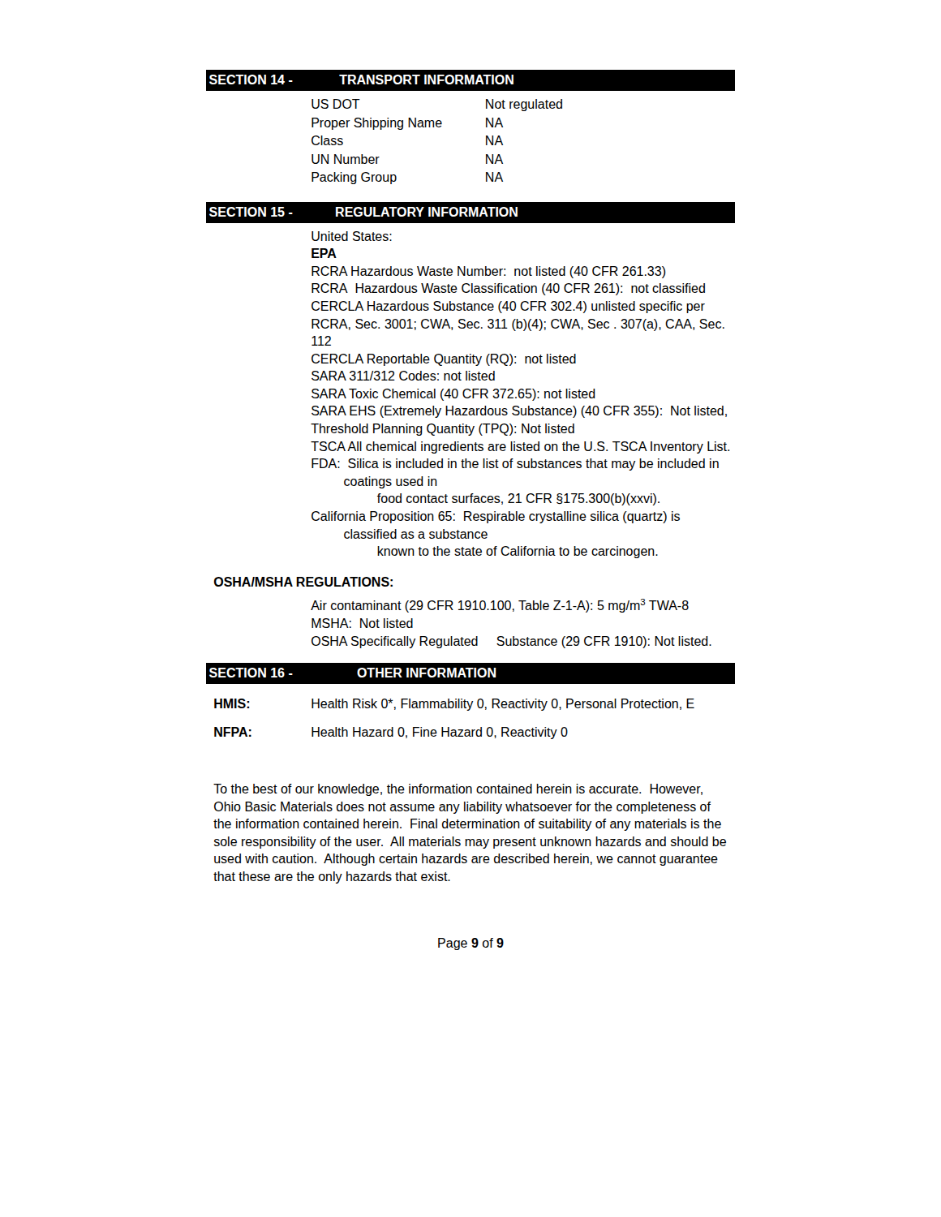SECTION 14 - TRANSPORT INFORMATION
| US DOT | Not regulated |
| Proper Shipping Name | NA |
| Class | NA |
| UN Number | NA |
| Packing Group | NA |
SECTION 15 - REGULATORY INFORMATION
United States:
EPA
RCRA Hazardous Waste Number: not listed (40 CFR 261.33)
RCRA Hazardous Waste Classification (40 CFR 261): not classified
CERCLA Hazardous Substance (40 CFR 302.4) unlisted specific per RCRA, Sec. 3001; CWA, Sec. 311 (b)(4); CWA, Sec . 307(a), CAA, Sec. 112
CERCLA Reportable Quantity (RQ): not listed
SARA 311/312 Codes: not listed
SARA Toxic Chemical (40 CFR 372.65): not listed
SARA EHS (Extremely Hazardous Substance) (40 CFR 355): Not listed, Threshold Planning Quantity (TPQ): Not listed
TSCA All chemical ingredients are listed on the U.S. TSCA Inventory List.
FDA: Silica is included in the list of substances that may be included in coatings used in
food contact surfaces, 21 CFR §175.300(b)(xxvi).
California Proposition 65: Respirable crystalline silica (quartz) is classified as a substance
known to the state of California to be carcinogen.
OSHA/MSHA REGULATIONS:
Air contaminant (29 CFR 1910.100, Table Z-1-A): 5 mg/m3 TWA-8
MSHA: Not listed
OSHA Specifically Regulated Substance (29 CFR 1910): Not listed.
SECTION 16 - OTHER INFORMATION
HMIS: Health Risk 0*, Flammability 0, Reactivity 0, Personal Protection, E
NFPA: Health Hazard 0, Fine Hazard 0, Reactivity 0
To the best of our knowledge, the information contained herein is accurate. However, Ohio Basic Materials does not assume any liability whatsoever for the completeness of the information contained herein. Final determination of suitability of any materials is the sole responsibility of the user. All materials may present unknown hazards and should be used with caution. Although certain hazards are described herein, we cannot guarantee that these are the only hazards that exist.
Page 9 of 9